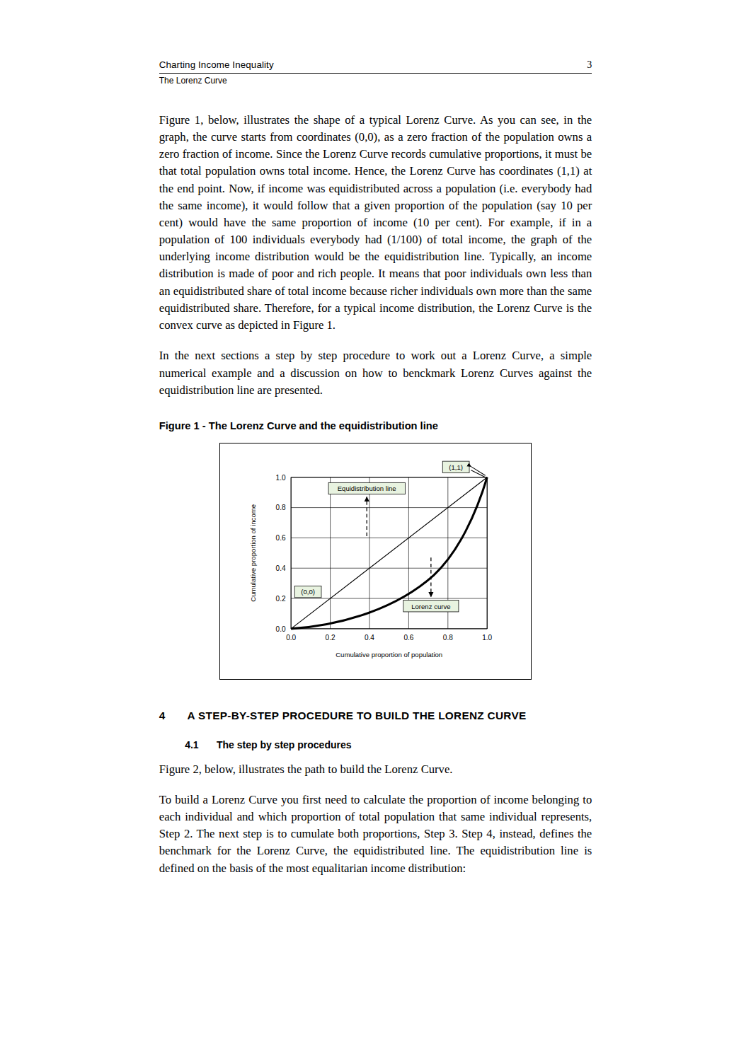Charting Income Inequality 3
The Lorenz Curve
Figure 1, below, illustrates the shape of a typical Lorenz Curve. As you can see, in the graph, the curve starts from coordinates (0,0), as a zero fraction of the population owns a zero fraction of income. Since the Lorenz Curve records cumulative proportions, it must be that total population owns total income. Hence, the Lorenz Curve has coordinates (1,1) at the end point. Now, if income was equidistributed across a population (i.e. everybody had the same income), it would follow that a given proportion of the population (say 10 per cent) would have the same proportion of income (10 per cent). For example, if in a population of 100 individuals everybody had (1/100) of total income, the graph of the underlying income distribution would be the equidistribution line. Typically, an income distribution is made of poor and rich people. It means that poor individuals own less than an equidistributed share of total income because richer individuals own more than the same equidistributed share. Therefore, for a typical income distribution, the Lorenz Curve is the convex curve as depicted in Figure 1.
In the next sections a step by step procedure to work out a Lorenz Curve, a simple numerical example and a discussion on how to benckmark Lorenz Curves against the equidistribution line are presented.
Figure 1 - The Lorenz Curve and the equidistribution line
0.0 0.2 0.4 0.6 0.8 1.0 0.0 0.2 0.4 0.6 0.8 1.0 Cumulative proportion of population Cumulative proportion of income (1,1) Equidistribution line (0,0) Lorenz curve
4 A STEP-BY-STEP PROCEDURE TO BUILD THE LORENZ CURVE
4.1 The step by step procedures
Figure 2, below, illustrates the path to build the Lorenz Curve.
To build a Lorenz Curve you first need to calculate the proportion of income belonging to each individual and which proportion of total population that same individual represents, Step 2. The next step is to cumulate both proportions, Step 3. Step 4, instead, defines the benchmark for the Lorenz Curve, the equidistributed line. The equidistribution line is defined on the basis of the most equalitarian income distribution: